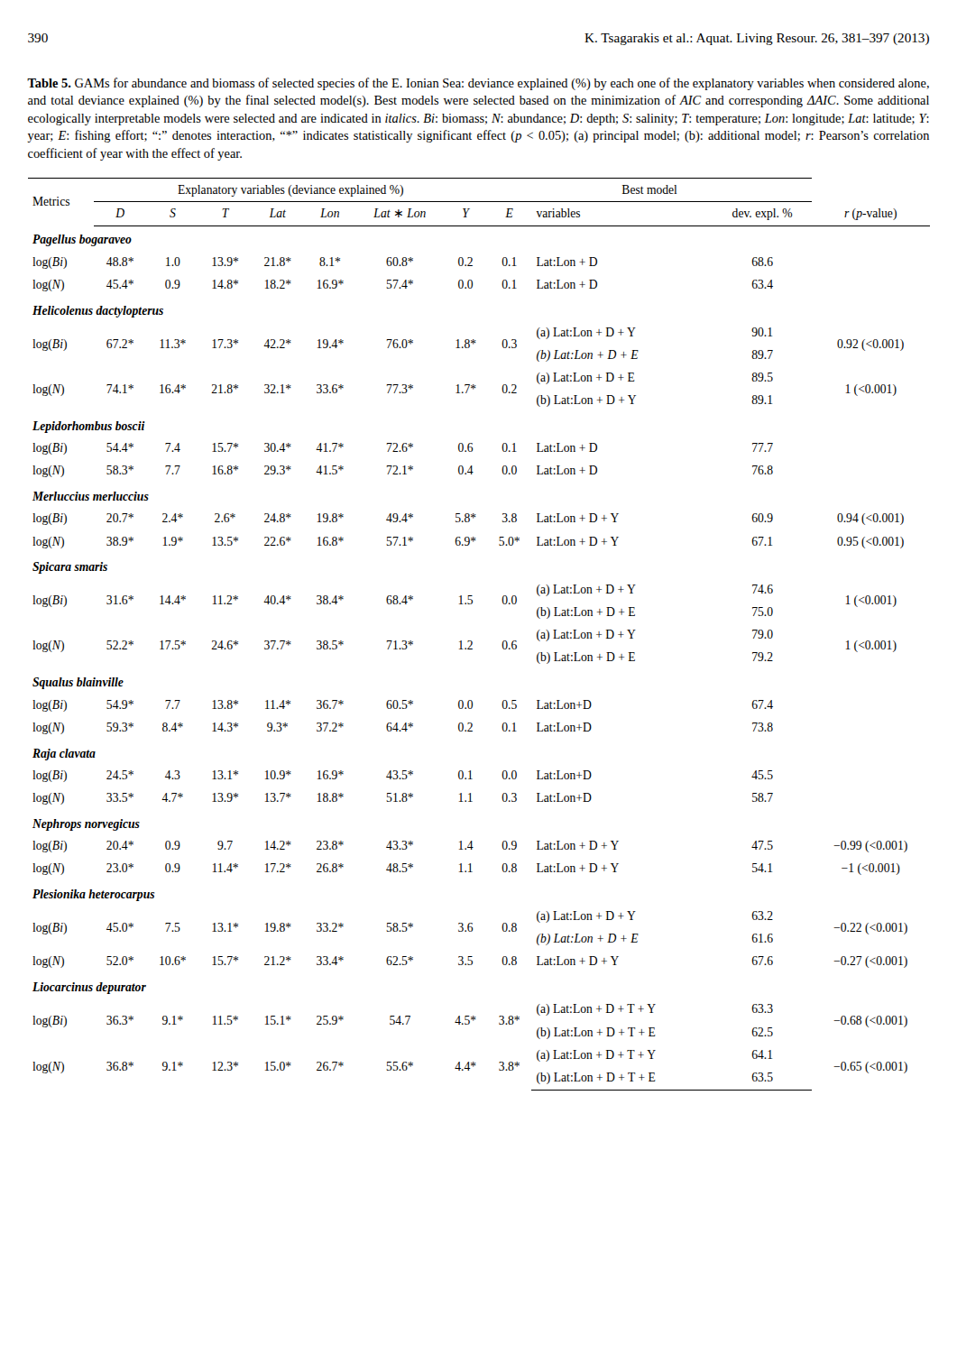390 K. Tsagarakis et al.: Aquat. Living Resour. 26, 381–397 (2013)
Table 5. GAMs for abundance and biomass of selected species of the E. Ionian Sea: deviance explained (%) by each one of the explanatory variables when considered alone, and total deviance explained (%) by the final selected model(s). Best models were selected based on the minimization of AIC and corresponding ΔAIC. Some additional ecologically interpretable models were selected and are indicated in italics. Bi: biomass; N: abundance; D: depth; S: salinity; T: temperature; Lon: longitude; Lat: latitude; Y: year; E: fishing effort; “:” denotes interaction, “*” indicates statistically significant effect (p < 0.05); (a) principal model; (b): additional model; r: Pearson’s correlation coefficient of year with the effect of year.
| Metrics | Explanatory variables (deviance explained %) | Best model |
| --- | --- | --- |
| D | S | T | Lat | Lon | Lat ∗ Lon | Y | E | variables | dev. expl. % | r ( p -value) |
| Pagellus bogaraveo |
| log( Bi ) | 48.8* | 1.0 | 13.9* | 21.8* | 8.1* | 60.8* | 0.2 | 0.1 | Lat:Lon + D | 68.6 | |
| log( N ) | 45.4* | 0.9 | 14.8* | 18.2* | 16.9* | 57.4* | 0.0 | 0.1 | Lat:Lon + D | 63.4 | |
| Helicolenus dactylopterus |
| log( Bi ) | 67.2* | 11.3* | 17.3* | 42.2* | 19.4* | 76.0* | 1.8* | 0.3 | (a) Lat:Lon + D + Y | 90.1 | 0.92 (<0.001) |
| (b) Lat:Lon + D + E | 89.7 |
| log( N ) | 74.1* | 16.4* | 21.8* | 32.1* | 33.6* | 77.3* | 1.7* | 0.2 | (a) Lat:Lon + D + E | 89.5 | 1 (<0.001) |
| (b) Lat:Lon + D + Y | 89.1 |
| Lepidorhombus boscii |
| log( Bi ) | 54.4* | 7.4 | 15.7* | 30.4* | 41.7* | 72.6* | 0.6 | 0.1 | Lat:Lon + D | 77.7 | |
| log( N ) | 58.3* | 7.7 | 16.8* | 29.3* | 41.5* | 72.1* | 0.4 | 0.0 | Lat:Lon + D | 76.8 | |
| Merluccius merluccius |
| log( Bi ) | 20.7* | 2.4* | 2.6* | 24.8* | 19.8* | 49.4* | 5.8* | 3.8 | Lat:Lon + D + Y | 60.9 | 0.94 (<0.001) |
| log( N ) | 38.9* | 1.9* | 13.5* | 22.6* | 16.8* | 57.1* | 6.9* | 5.0* | Lat:Lon + D + Y | 67.1 | 0.95 (<0.001) |
| Spicara smaris |
| log( Bi ) | 31.6* | 14.4* | 11.2* | 40.4* | 38.4* | 68.4* | 1.5 | 0.0 | (a) Lat:Lon + D + Y | 74.6 | 1 (<0.001) |
| (b) Lat:Lon + D + E | 75.0 |
| log( N ) | 52.2* | 17.5* | 24.6* | 37.7* | 38.5* | 71.3* | 1.2 | 0.6 | (a) Lat:Lon + D + Y | 79.0 | 1 (<0.001) |
| (b) Lat:Lon + D + E | 79.2 |
| Squalus blainville |
| log( Bi ) | 54.9* | 7.7 | 13.8* | 11.4* | 36.7* | 60.5* | 0.0 | 0.5 | Lat:Lon+D | 67.4 | |
| log( N ) | 59.3* | 8.4* | 14.3* | 9.3* | 37.2* | 64.4* | 0.2 | 0.1 | Lat:Lon+D | 73.8 | |
| Raja clavata |
| log( Bi ) | 24.5* | 4.3 | 13.1* | 10.9* | 16.9* | 43.5* | 0.1 | 0.0 | Lat:Lon+D | 45.5 | |
| log( N ) | 33.5* | 4.7* | 13.9* | 13.7* | 18.8* | 51.8* | 1.1 | 0.3 | Lat:Lon+D | 58.7 | |
| Nephrops norvegicus |
| log( Bi ) | 20.4* | 0.9 | 9.7 | 14.2* | 23.8* | 43.3* | 1.4 | 0.9 | Lat:Lon + D + Y | 47.5 | −0.99 (<0.001) |
| log( N ) | 23.0* | 0.9 | 11.4* | 17.2* | 26.8* | 48.5* | 1.1 | 0.8 | Lat:Lon + D + Y | 54.1 | −1 (<0.001) |
| Plesionika heterocarpus |
| log( Bi ) | 45.0* | 7.5 | 13.1* | 19.8* | 33.2* | 58.5* | 3.6 | 0.8 | (a) Lat:Lon + D + Y | 63.2 | −0.22 (<0.001) |
| (b) Lat:Lon + D + E | 61.6 |
| log( N ) | 52.0* | 10.6* | 15.7* | 21.2* | 33.4* | 62.5* | 3.5 | 0.8 | Lat:Lon + D + Y | 67.6 | −0.27 (<0.001) |
| Liocarcinus depurator |
| log( Bi ) | 36.3* | 9.1* | 11.5* | 15.1* | 25.9* | 54.7 | 4.5* | 3.8* | (a) Lat:Lon + D + T + Y | 63.3 | −0.68 (<0.001) |
| (b) Lat:Lon + D + T + E | 62.5 |
| log( N ) | 36.8* | 9.1* | 12.3* | 15.0* | 26.7* | 55.6* | 4.4* | 3.8* | (a) Lat:Lon + D + T + Y | 64.1 | −0.65 (<0.001) |
| (b) Lat:Lon + D + T + E | 63.5 |